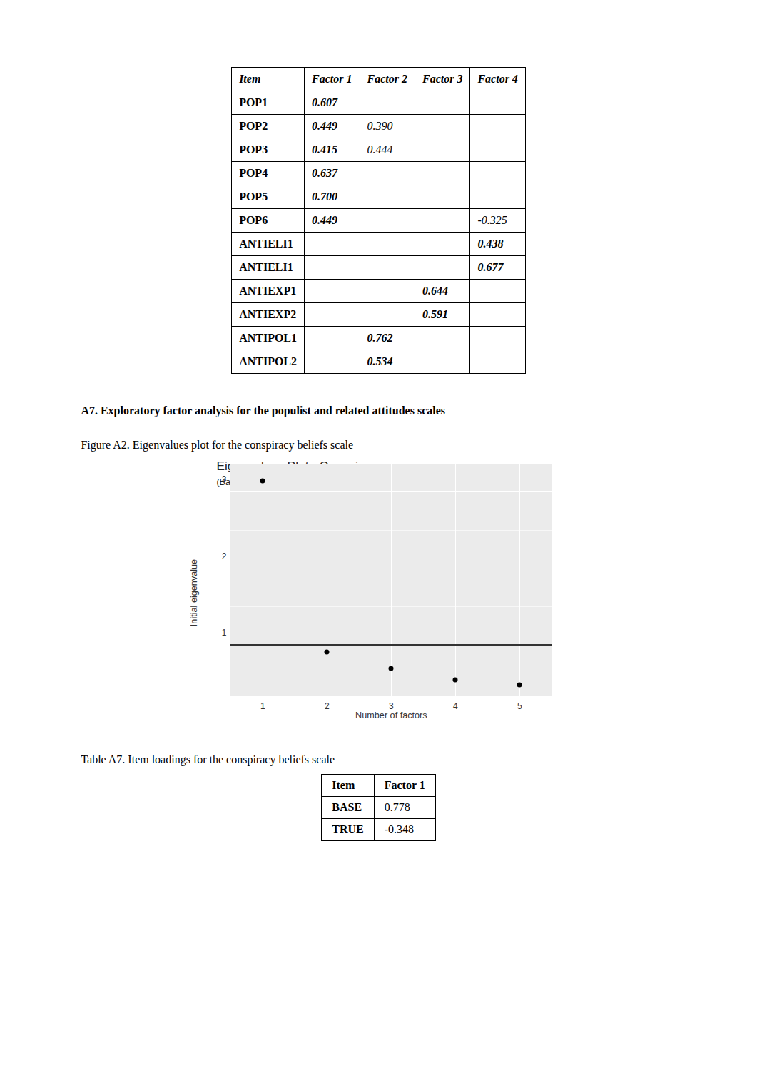| Item | Factor 1 | Factor 2 | Factor 3 | Factor 4 |
| --- | --- | --- | --- | --- |
| POP1 | 0.607 | | | |
| POP2 | 0.449 | 0.390 | | |
| POP3 | 0.415 | 0.444 | | |
| POP4 | 0.637 | | | |
| POP5 | 0.700 | | | |
| POP6 | 0.449 | | | -0.325 |
| ANTIELI1 | | | | 0.438 |
| ANTIELI1 | | | | 0.677 |
| ANTIEXP1 | | | 0.644 | |
| ANTIEXP2 | | | 0.591 | |
| ANTIPOL1 | | 0.762 | | |
| ANTIPOL2 | | 0.534 | | |
A7. Exploratory factor analysis for the populist and related attitudes scales
Figure A2. Eigenvalues plot for the conspiracy beliefs scale
Eigenvalues Plot - Conspiracy
(Based on the unreduced correlation matrix)
1
2
3
1
2
3
4
5
Initial eigenvalue
Number of factors
Table A7. Item loadings for the conspiracy beliefs scale
| Item | Factor 1 |
| --- | --- |
| BASE | 0.778 |
| TRUE | -0.348 |